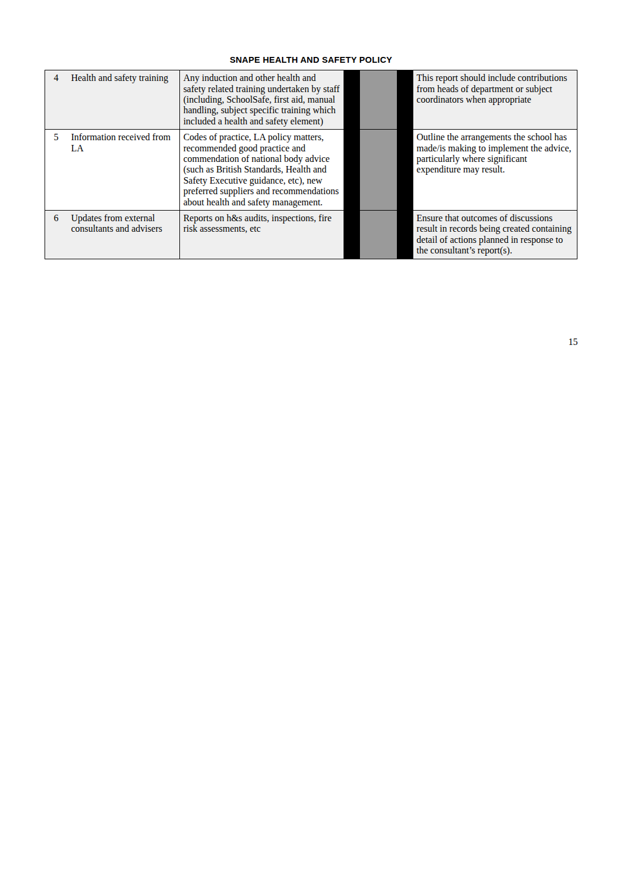SNAPE HEALTH AND SAFETY POLICY
| 4 | Health and safety training | Any induction and other health and safety related training undertaken by staff (including, SchoolSafe, first aid, manual handling, subject specific training which included a health and safety element) | | | | This report should include contributions from heads of department or subject coordinators when appropriate |
| 5 | Information received from LA | Codes of practice, LA policy matters, recommended good practice and commendation of national body advice (such as British Standards, Health and Safety Executive guidance, etc), new preferred suppliers and recommendations about health and safety management. | | | | Outline the arrangements the school has made/is making to implement the advice, particularly where significant expenditure may result. |
| 6 | Updates from external consultants and advisers | Reports on h&s audits, inspections, fire risk assessments, etc | | | | Ensure that outcomes of discussions result in records being created containing detail of actions planned in response to the consultant’s report(s). |
15